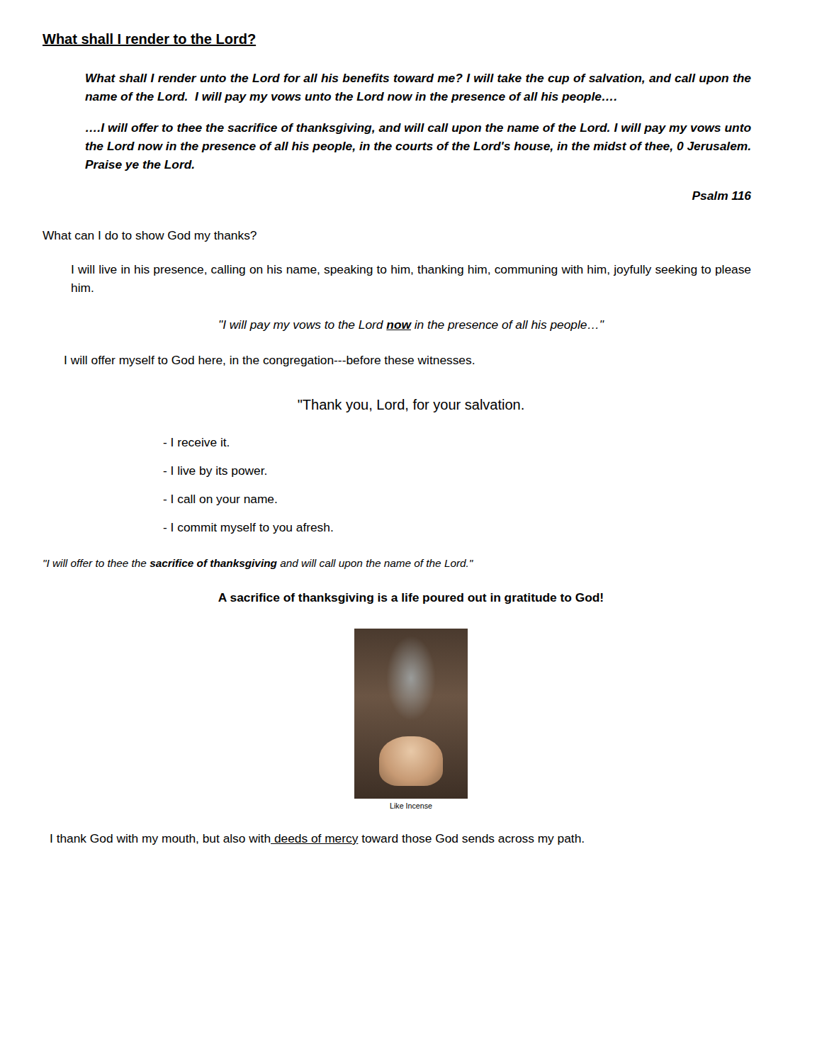What shall I render to the Lord?
What shall I render unto the Lord for all his benefits toward me? I will take the cup of salvation, and call upon the name of the Lord. I will pay my vows unto the Lord now in the presence of all his people….
….I will offer to thee the sacrifice of thanksgiving, and will call upon the name of the Lord. I will pay my vows unto the Lord now in the presence of all his people, in the courts of the Lord's house, in the midst of thee, 0 Jerusalem. Praise ye the Lord.
Psalm 116
What can I do to show God my thanks?
I will live in his presence, calling on his name, speaking to him, thanking him, communing with him, joyfully seeking to please him.
"I will pay my vows to the Lord now in the presence of all his people…"
I will offer myself to God here, in the congregation---before these witnesses.
"Thank you, Lord, for your salvation.
- I receive it.
- I live by its power.
- I call on your name.
- I commit myself to you afresh.
"I will offer to thee the sacrifice of thanksgiving and will call upon the name of the Lord."
A sacrifice of thanksgiving is a life poured out in gratitude to God!
Like Incense
I thank God with my mouth, but also with deeds of mercy toward those God sends across my path.